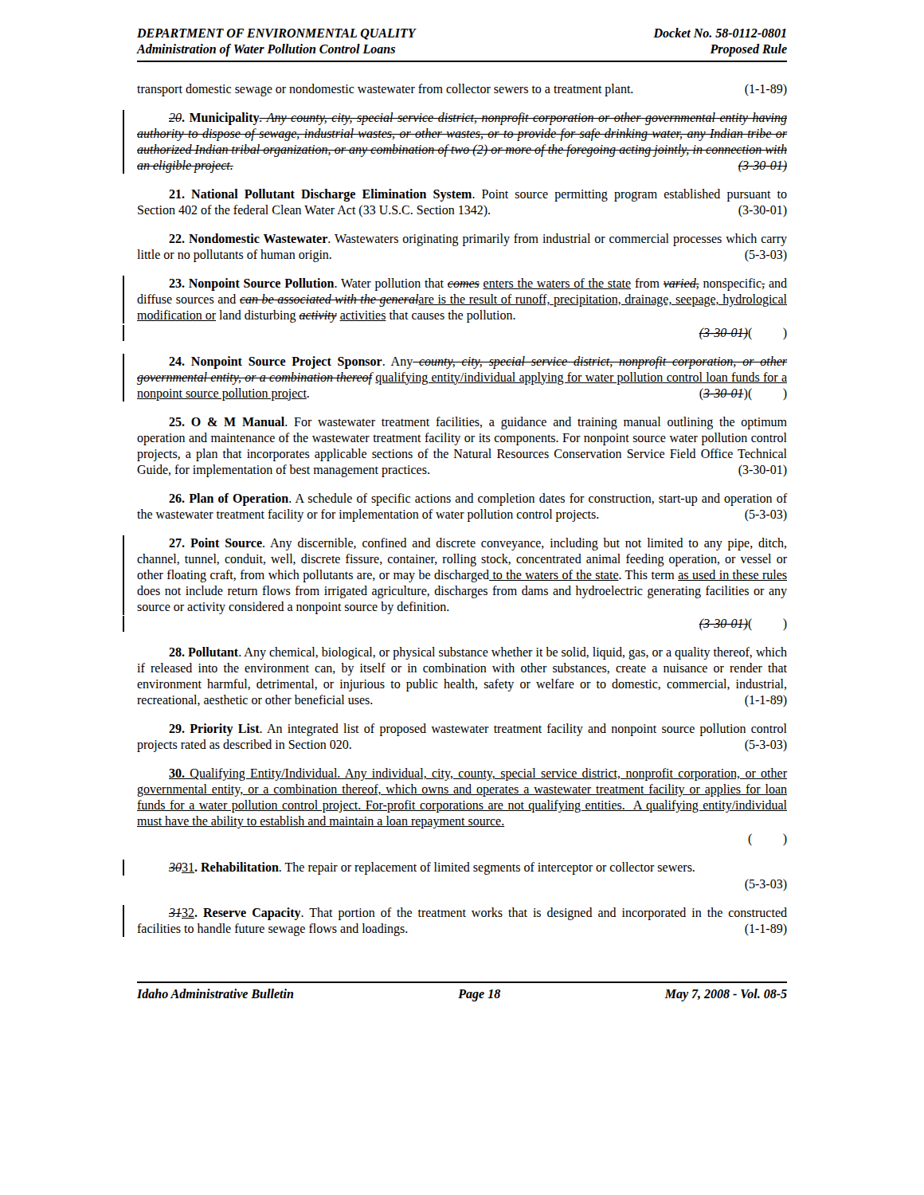DEPARTMENT OF ENVIRONMENTAL QUALITY Administration of Water Pollution Control Loans
Docket No. 58-0112-0801 Proposed Rule
transport domestic sewage or nondomestic wastewater from collector sewers to a treatment plant. (1-1-89)
20. Municipality. Any county, city, special service district, nonprofit corporation or other governmental entity having authority to dispose of sewage, industrial wastes, or other wastes, or to provide for safe drinking water, any Indian tribe or authorized Indian tribal organization, or any combination of two (2) or more of the foregoing acting jointly, in connection with an eligible project. (3-30-01)
21. National Pollutant Discharge Elimination System. Point source permitting program established pursuant to Section 402 of the federal Clean Water Act (33 U.S.C. Section 1342). (3-30-01)
22. Nondomestic Wastewater. Wastewaters originating primarily from industrial or commercial processes which carry little or no pollutants of human origin. (5-3-03)
23. Nonpoint Source Pollution. Water pollution that comes enters the waters of the state from varied, nonspecific, and diffuse sources and can be associated with the generalare is the result of runoff, precipitation, drainage, seepage, hydrological modification or land disturbing activity activities that causes the pollution.
(3-30-01)( )
24. Nonpoint Source Project Sponsor. Any county, city, special service district, nonprofit corporation, or other governmental entity, or a combination thereof qualifying entity/individual applying for water pollution control loan funds for a nonpoint source pollution project. (3-30-01)( )
25. O & M Manual. For wastewater treatment facilities, a guidance and training manual outlining the optimum operation and maintenance of the wastewater treatment facility or its components. For nonpoint source water pollution control projects, a plan that incorporates applicable sections of the Natural Resources Conservation Service Field Office Technical Guide, for implementation of best management practices. (3-30-01)
26. Plan of Operation. A schedule of specific actions and completion dates for construction, start-up and operation of the wastewater treatment facility or for implementation of water pollution control projects. (5-3-03)
27. Point Source. Any discernible, confined and discrete conveyance, including but not limited to any pipe, ditch, channel, tunnel, conduit, well, discrete fissure, container, rolling stock, concentrated animal feeding operation, or vessel or other floating craft, from which pollutants are, or may be discharged to the waters of the state. This term as used in these rules does not include return flows from irrigated agriculture, discharges from dams and hydroelectric generating facilities or any source or activity considered a nonpoint source by definition.
(3-30-01)( )
28. Pollutant. Any chemical, biological, or physical substance whether it be solid, liquid, gas, or a quality thereof, which if released into the environment can, by itself or in combination with other substances, create a nuisance or render that environment harmful, detrimental, or injurious to public health, safety or welfare or to domestic, commercial, industrial, recreational, aesthetic or other beneficial uses. (1-1-89)
29. Priority List. An integrated list of proposed wastewater treatment facility and nonpoint source pollution control projects rated as described in Section 020. (5-3-03)
30. Qualifying Entity/Individual. Any individual, city, county, special service district, nonprofit corporation, or other governmental entity, or a combination thereof, which owns and operates a wastewater treatment facility or applies for loan funds for a water pollution control project. For-profit corporations are not qualifying entities. A qualifying entity/individual must have the ability to establish and maintain a loan repayment source.
( )
3031. Rehabilitation. The repair or replacement of limited segments of interceptor or collector sewers.
(5-3-03)
3132. Reserve Capacity. That portion of the treatment works that is designed and incorporated in the constructed facilities to handle future sewage flows and loadings. (1-1-89)
Idaho Administrative Bulletin Page 18 May 7, 2008 - Vol. 08-5